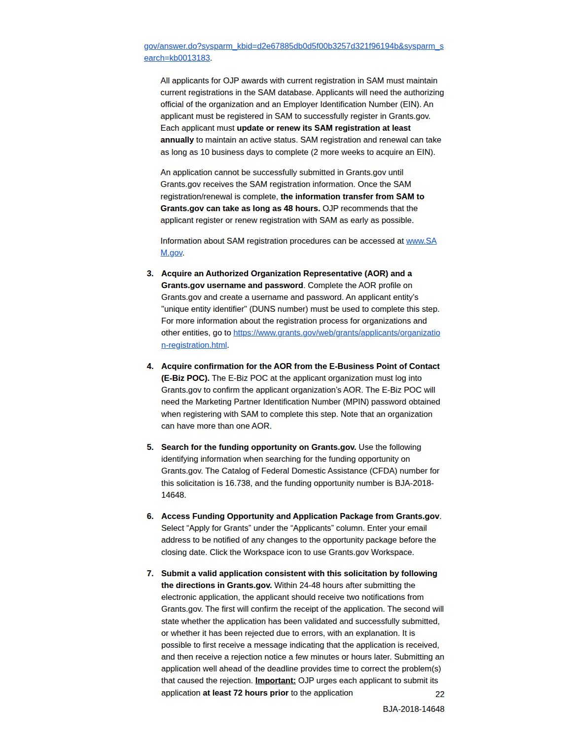gov/answer.do?sysparm_kbid=d2e67885db0d5f00b3257d321f96194b&sysparm_search=kb0013183.
All applicants for OJP awards with current registration in SAM must maintain current registrations in the SAM database. Applicants will need the authorizing official of the organization and an Employer Identification Number (EIN). An applicant must be registered in SAM to successfully register in Grants.gov. Each applicant must update or renew its SAM registration at least annually to maintain an active status. SAM registration and renewal can take as long as 10 business days to complete (2 more weeks to acquire an EIN).
An application cannot be successfully submitted in Grants.gov until Grants.gov receives the SAM registration information. Once the SAM registration/renewal is complete, the information transfer from SAM to Grants.gov can take as long as 48 hours. OJP recommends that the applicant register or renew registration with SAM as early as possible.
Information about SAM registration procedures can be accessed at www.SAM.gov.
Acquire an Authorized Organization Representative (AOR) and a Grants.gov username and password. Complete the AOR profile on Grants.gov and create a username and password. An applicant entity's "unique entity identifier" (DUNS number) must be used to complete this step. For more information about the registration process for organizations and other entities, go to https://www.grants.gov/web/grants/applicants/organization-registration.html.
Acquire confirmation for the AOR from the E-Business Point of Contact (E-Biz POC). The E-Biz POC at the applicant organization must log into Grants.gov to confirm the applicant organization’s AOR. The E-Biz POC will need the Marketing Partner Identification Number (MPIN) password obtained when registering with SAM to complete this step. Note that an organization can have more than one AOR.
Search for the funding opportunity on Grants.gov. Use the following identifying information when searching for the funding opportunity on Grants.gov. The Catalog of Federal Domestic Assistance (CFDA) number for this solicitation is 16.738, and the funding opportunity number is BJA-2018-14648.
Access Funding Opportunity and Application Package from Grants.gov. Select “Apply for Grants” under the “Applicants” column. Enter your email address to be notified of any changes to the opportunity package before the closing date. Click the Workspace icon to use Grants.gov Workspace.
Submit a valid application consistent with this solicitation by following the directions in Grants.gov. Within 24-48 hours after submitting the electronic application, the applicant should receive two notifications from Grants.gov. The first will confirm the receipt of the application. The second will state whether the application has been validated and successfully submitted, or whether it has been rejected due to errors, with an explanation. It is possible to first receive a message indicating that the application is received, and then receive a rejection notice a few minutes or hours later. Submitting an application well ahead of the deadline provides time to correct the problem(s) that caused the rejection. Important: OJP urges each applicant to submit its application at least 72 hours prior to the application
22
BJA-2018-14648